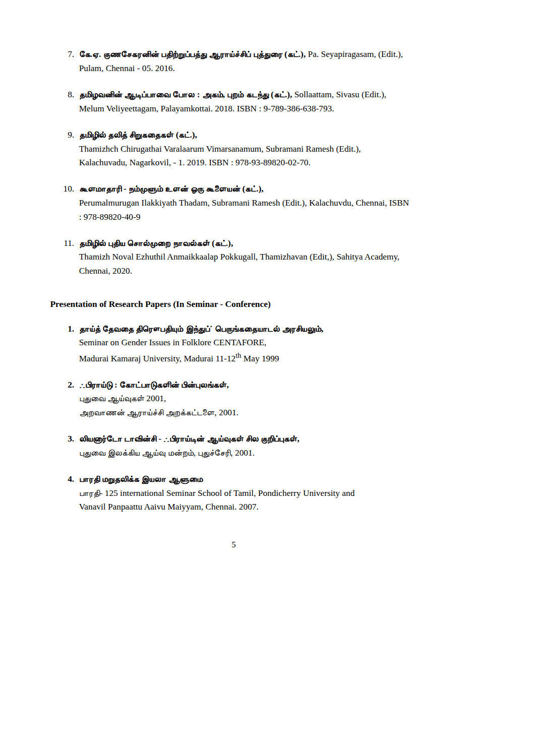கே.ஏ. குணசேகரனின் பதிற்றுப்பத்து ஆராய்ச்சிப் புத்துரை (கட்.), Pa. Seyapiragasam, (Edit.), Pulam, Chennai - 05. 2016.
தமிழவனின் ஆடிப்பாவை போல : அகம், புறம் கடந்து (கட்.), Sollaattam, Sivasu (Edit.), Melum Veliyeettagam, Palayamkottai. 2018. ISBN : 9-789-386-638-793.
தமிழில் தலித் சிறுகதைகள் (கட்.),
Thamizhch Chirugathai Varalaarum Vimarsanamum, Subramani Ramesh (Edit.), Kalachuvadu, Nagarkovil, - 1. 2019. ISBN : 978-93-89820-02-70.
கூளமாதாரி - நம்முளும் உளன் ஒரு கூளையன் (கட்.),
Perumalmurugan Ilakkiyath Thadam, Subramani Ramesh (Edit.), Kalachuvdu, Chennai, ISBN : 978-89820-40-9
தமிழில் புதிய சொல்முறை நாவல்கள் (கட்.),
Thamizh Noval Ezhuthil Anmaikkaalap Pokkugall, Thamizhavan (Edit,), Sahitya Academy, Chennai, 2020.
Presentation of Research Papers (In Seminar - Conference)
தாய்த் தேவதை திரௌபதியும் இந்துப்˙ பெருங்கதையாடல் அரசியலும்,
Seminar on Gender Issues in Folklore CENTAFORE,
Madurai Kamaraj University, Madurai 11-12th May 1999
∴பிராய்டு : கோட்பாடுகளின் பின்புலங்கள்,
புதுவை ஆய்வுகள் 2001,
அறவாணன் ஆராய்ச்சி அறக்கட்டளை, 2001.
லியனார்டோ டாவின்சி - ∴பிராய்டின் ஆய்வுகள் சில குறிப்புகள்,
புதுவை இலக்கிய ஆய்வு மன்றம், புதுச்சேரி, 2001.
பாரதி மறுதலிக்க இயலா ஆளுமை
பாரதி- 125 international Seminar School of Tamil, Pondicherry University and
Vanavil Panpaattu Aaivu Maiyyam, Chennai. 2007.
5